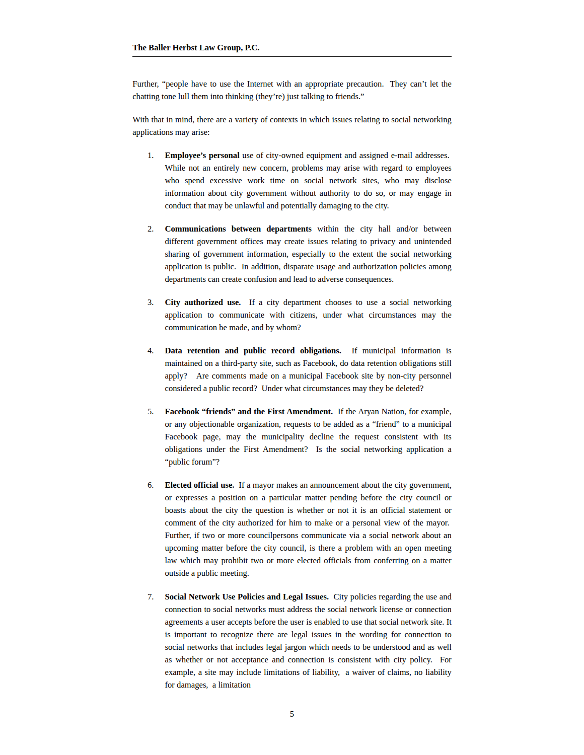The Baller Herbst Law Group, P.C.
Further, “people have to use the Internet with an appropriate precaution. They can’t let the chatting tone lull them into thinking (they’re) just talking to friends.”
With that in mind, there are a variety of contexts in which issues relating to social networking applications may arise:
Employee’s personal use of city-owned equipment and assigned e-mail addresses. While not an entirely new concern, problems may arise with regard to employees who spend excessive work time on social network sites, who may disclose information about city government without authority to do so, or may engage in conduct that may be unlawful and potentially damaging to the city.
Communications between departments within the city hall and/or between different government offices may create issues relating to privacy and unintended sharing of government information, especially to the extent the social networking application is public. In addition, disparate usage and authorization policies among departments can create confusion and lead to adverse consequences.
City authorized use. If a city department chooses to use a social networking application to communicate with citizens, under what circumstances may the communication be made, and by whom?
Data retention and public record obligations. If municipal information is maintained on a third-party site, such as Facebook, do data retention obligations still apply? Are comments made on a municipal Facebook site by non-city personnel considered a public record? Under what circumstances may they be deleted?
Facebook “friends” and the First Amendment. If the Aryan Nation, for example, or any objectionable organization, requests to be added as a “friend” to a municipal Facebook page, may the municipality decline the request consistent with its obligations under the First Amendment? Is the social networking application a “public forum”?
Elected official use. If a mayor makes an announcement about the city government, or expresses a position on a particular matter pending before the city council or boasts about the city the question is whether or not it is an official statement or comment of the city authorized for him to make or a personal view of the mayor. Further, if two or more councilpersons communicate via a social network about an upcoming matter before the city council, is there a problem with an open meeting law which may prohibit two or more elected officials from conferring on a matter outside a public meeting.
Social Network Use Policies and Legal Issues. City policies regarding the use and connection to social networks must address the social network license or connection agreements a user accepts before the user is enabled to use that social network site. It is important to recognize there are legal issues in the wording for connection to social networks that includes legal jargon which needs to be understood and as well as whether or not acceptance and connection is consistent with city policy. For example, a site may include limitations of liability, a waiver of claims, no liability for damages, a limitation
5